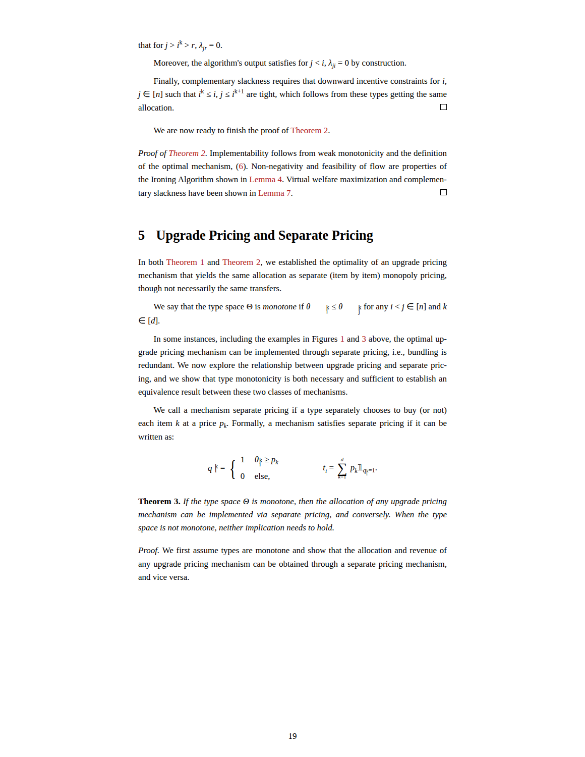that for j > ik > r, λjr = 0.
Moreover, the algorithm's output satisfies for j < i, λji = 0 by construction.
Finally, complementary slackness requires that downward incentive constraints for i, j ∈ [n] such that ik ≤ i, j ≤ ik+1 are tight, which follows from these types getting the same allocation.
We are now ready to finish the proof of Theorem 2.
Proof of Theorem 2. Implementability follows from weak monotonicity and the definition of the optimal mechanism, (6). Non-negativity and feasibility of flow are properties of the Ironing Algorithm shown in Lemma 4. Virtual welfare maximization and complementary slackness have been shown in Lemma 7.
5 Upgrade Pricing and Separate Pricing
In both Theorem 1 and Theorem 2, we established the optimality of an upgrade pricing mechanism that yields the same allocation as separate (item by item) monopoly pricing, though not necessarily the same transfers.
We say that the type space Θ is monotone if θki ≤ θkj for any i < j ∈ [n] and k ∈ [d].
In some instances, including the examples in Figures 1 and 3 above, the optimal upgrade pricing mechanism can be implemented through separate pricing, i.e., bundling is redundant. We now explore the relationship between upgrade pricing and separate pricing, and we show that type monotonicity is both necessary and sufficient to establish an equivalence result between these two classes of mechanisms.
We call a mechanism separate pricing if a type separately chooses to buy (or not) each item k at a price pk. Formally, a mechanism satisfies separate pricing if it can be written as:
qki = { 1 θki ≥ pk 0 else, ti = d∑k=1 pk𝟙qki=1.
Theorem 3. If the type space Θ is monotone, then the allocation of any upgrade pricing mechanism can be implemented via separate pricing, and conversely. When the type space is not monotone, neither implication needs to hold.
Proof. We first assume types are monotone and show that the allocation and revenue of any upgrade pricing mechanism can be obtained through a separate pricing mechanism, and vice versa.
19